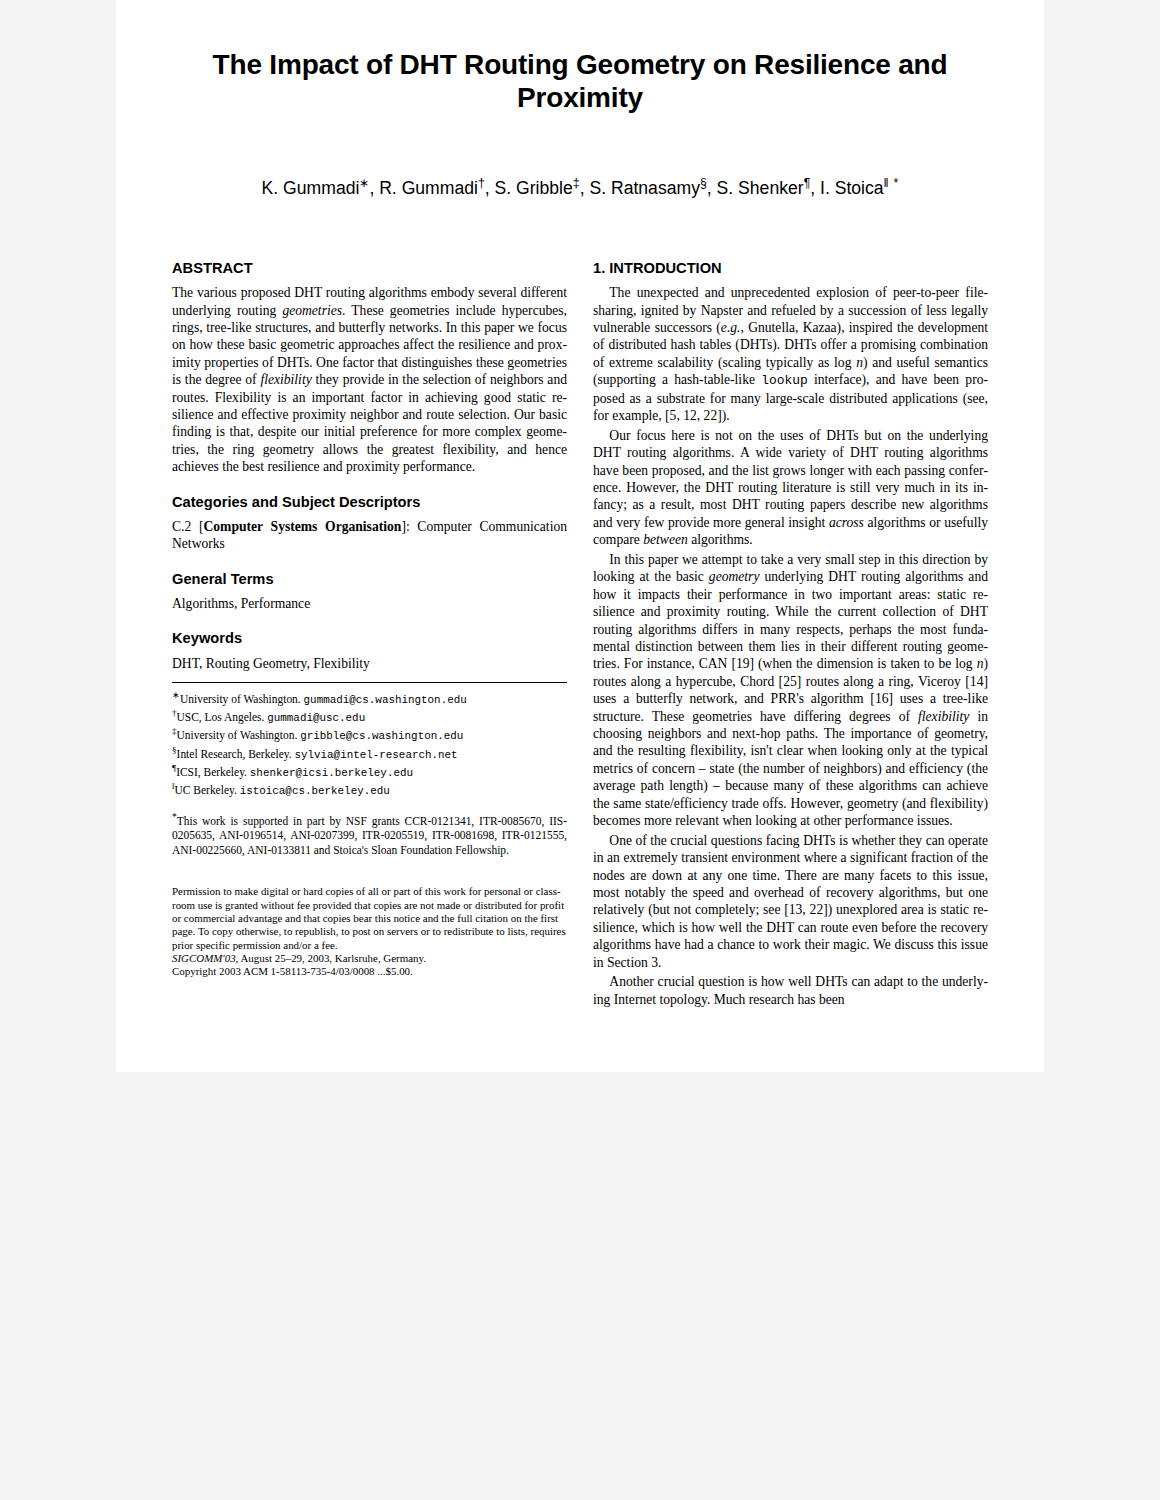The Impact of DHT Routing Geometry on Resilience and Proximity
K. Gummadi∗, R. Gummadi†, S. Gribble‡, S. Ratnasamy§, S. Shenker¶, I. Stoica‖ *
ABSTRACT
The various proposed DHT routing algorithms embody several different underlying routing geometries. These geometries include hypercubes, rings, tree-like structures, and butterfly networks. In this paper we focus on how these basic geometric approaches affect the resilience and proximity properties of DHTs. One factor that distinguishes these geometries is the degree of flexibility they provide in the selection of neighbors and routes. Flexibility is an important factor in achieving good static resilience and effective proximity neighbor and route selection. Our basic finding is that, despite our initial preference for more complex geometries, the ring geometry allows the greatest flexibility, and hence achieves the best resilience and proximity performance.
Categories and Subject Descriptors
C.2 [Computer Systems Organisation]: Computer Communication Networks
General Terms
Algorithms, Performance
Keywords
DHT, Routing Geometry, Flexibility
∗University of Washington. gummadi@cs.washington.edu
†USC, Los Angeles. gummadi@usc.edu
‡University of Washington. gribble@cs.washington.edu
§Intel Research, Berkeley. sylvia@intel-research.net
¶ICSI, Berkeley. shenker@icsi.berkeley.edu
‖UC Berkeley. istoica@cs.berkeley.edu
*This work is supported in part by NSF grants CCR-0121341, ITR-0085670, IIS-0205635, ANI-0196514, ANI-0207399, ITR-0205519, ITR-0081698, ITR-0121555, ANI-00225660, ANI-0133811 and Stoica's Sloan Foundation Fellowship.
Permission to make digital or hard copies of all or part of this work for personal or classroom use is granted without fee provided that copies are not made or distributed for profit or commercial advantage and that copies bear this notice and the full citation on the first page. To copy otherwise, to republish, to post on servers or to redistribute to lists, requires prior specific permission and/or a fee.
SIGCOMM'03, August 25–29, 2003, Karlsruhe, Germany.
Copyright 2003 ACM 1-58113-735-4/03/0008 ...$5.00.
1. INTRODUCTION
The unexpected and unprecedented explosion of peer-to-peer file-sharing, ignited by Napster and refueled by a succession of less legally vulnerable successors (e.g., Gnutella, Kazaa), inspired the development of distributed hash tables (DHTs). DHTs offer a promising combination of extreme scalability (scaling typically as log n) and useful semantics (supporting a hash-table-like lookup interface), and have been proposed as a substrate for many large-scale distributed applications (see, for example, [5, 12, 22]).
Our focus here is not on the uses of DHTs but on the underlying DHT routing algorithms. A wide variety of DHT routing algorithms have been proposed, and the list grows longer with each passing conference. However, the DHT routing literature is still very much in its infancy; as a result, most DHT routing papers describe new algorithms and very few provide more general insight across algorithms or usefully compare between algorithms.
In this paper we attempt to take a very small step in this direction by looking at the basic geometry underlying DHT routing algorithms and how it impacts their performance in two important areas: static resilience and proximity routing. While the current collection of DHT routing algorithms differs in many respects, perhaps the most fundamental distinction between them lies in their different routing geometries. For instance, CAN [19] (when the dimension is taken to be log n) routes along a hypercube, Chord [25] routes along a ring, Viceroy [14] uses a butterfly network, and PRR's algorithm [16] uses a tree-like structure. These geometries have differing degrees of flexibility in choosing neighbors and next-hop paths. The importance of geometry, and the resulting flexibility, isn't clear when looking only at the typical metrics of concern – state (the number of neighbors) and efficiency (the average path length) – because many of these algorithms can achieve the same state/efficiency trade offs. However, geometry (and flexibility) becomes more relevant when looking at other performance issues.
One of the crucial questions facing DHTs is whether they can operate in an extremely transient environment where a significant fraction of the nodes are down at any one time. There are many facets to this issue, most notably the speed and overhead of recovery algorithms, but one relatively (but not completely; see [13, 22]) unexplored area is static resilience, which is how well the DHT can route even before the recovery algorithms have had a chance to work their magic. We discuss this issue in Section 3.
Another crucial question is how well DHTs can adapt to the underlying Internet topology. Much research has been